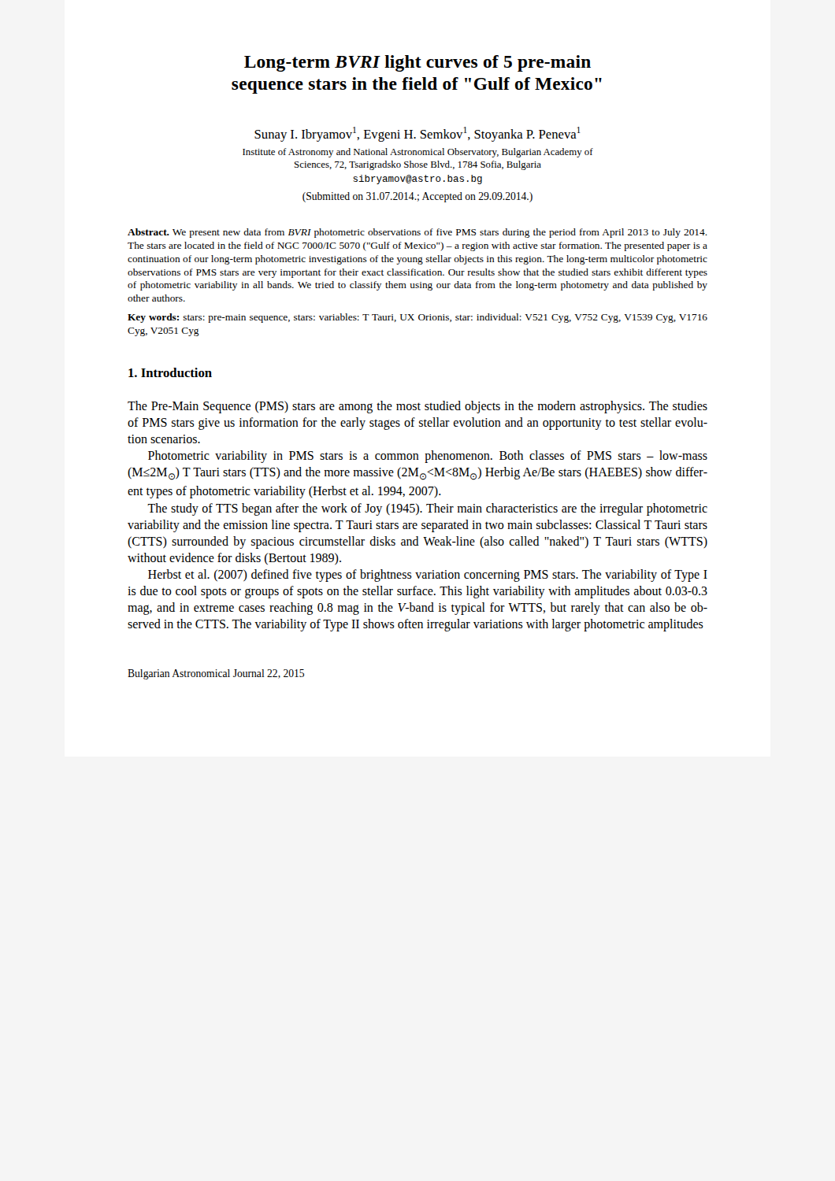Long-term BVRI light curves of 5 pre-main
sequence stars in the field of "Gulf of Mexico"
Sunay I. Ibryamov1, Evgeni H. Semkov1, Stoyanka P. Peneva1
Institute of Astronomy and National Astronomical Observatory, Bulgarian Academy of
Sciences, 72, Tsarigradsko Shose Blvd., 1784 Sofia, Bulgaria
sibryamov@astro.bas.bg
(Submitted on 31.07.2014.; Accepted on 29.09.2014.)
Abstract. We present new data from BVRI photometric observations of five PMS stars during the period from April 2013 to July 2014. The stars are located in the field of NGC 7000/IC 5070 ("Gulf of Mexico") – a region with active star formation. The presented paper is a continuation of our long-term photometric investigations of the young stellar objects in this region. The long-term multicolor photometric observations of PMS stars are very important for their exact classification. Our results show that the studied stars exhibit different types of photometric variability in all bands. We tried to classify them using our data from the long-term photometry and data published by other authors.
Key words: stars: pre-main sequence, stars: variables: T Tauri, UX Orionis, star: individual: V521 Cyg, V752 Cyg, V1539 Cyg, V1716 Cyg, V2051 Cyg
1. Introduction
The Pre-Main Sequence (PMS) stars are among the most studied objects in the modern astrophysics. The studies of PMS stars give us information for the early stages of stellar evolution and an opportunity to test stellar evolution scenarios.
Photometric variability in PMS stars is a common phenomenon. Both classes of PMS stars – low-mass (M≤2M⊙) T Tauri stars (TTS) and the more massive (2M⊙<M<8M⊙) Herbig Ae/Be stars (HAEBES) show different types of photometric variability (Herbst et al. 1994, 2007).
The study of TTS began after the work of Joy (1945). Their main characteristics are the irregular photometric variability and the emission line spectra. T Tauri stars are separated in two main subclasses: Classical T Tauri stars (CTTS) surrounded by spacious circumstellar disks and Weak-line (also called "naked") T Tauri stars (WTTS) without evidence for disks (Bertout 1989).
Herbst et al. (2007) defined five types of brightness variation concerning PMS stars. The variability of Type I is due to cool spots or groups of spots on the stellar surface. This light variability with amplitudes about 0.03-0.3 mag, and in extreme cases reaching 0.8 mag in the V-band is typical for WTTS, but rarely that can also be observed in the CTTS. The variability of Type II shows often irregular variations with larger photometric amplitudes
Bulgarian Astronomical Journal 22, 2015